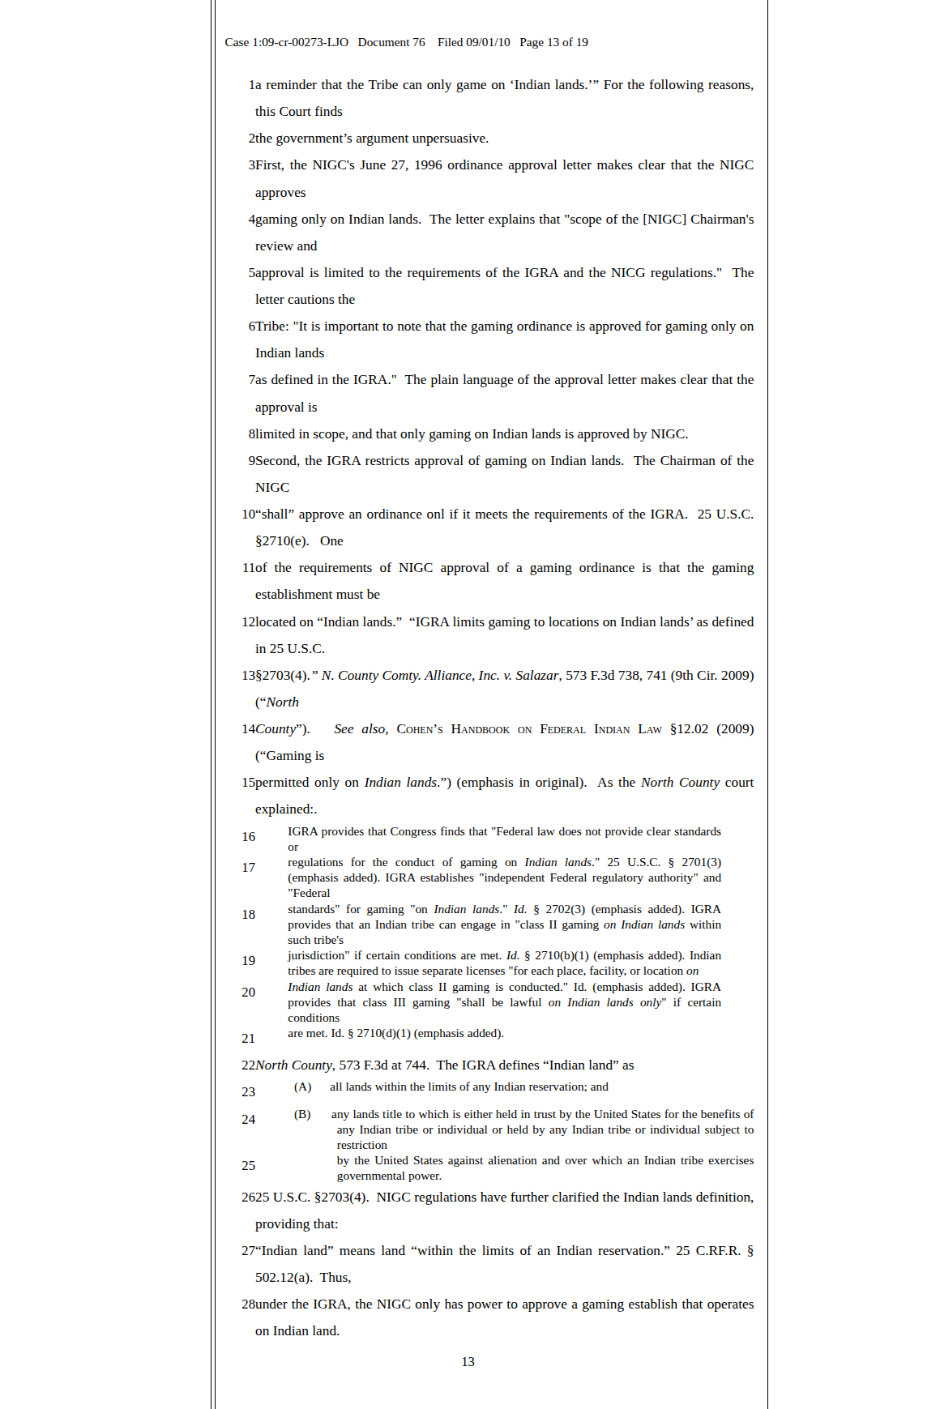Case 1:09-cr-00273-LJO Document 76 Filed 09/01/10 Page 13 of 19
| 1 | a reminder that the Tribe can only game on ‘Indian lands.’” For the following reasons, this Court finds |
| 2 | the government’s argument unpersuasive. |
| 3 | First, the NIGC's June 27, 1996 ordinance approval letter makes clear that the NIGC approves |
| 4 | gaming only on Indian lands. The letter explains that "scope of the [NIGC] Chairman's review and |
| 5 | approval is limited to the requirements of the IGRA and the NICG regulations." The letter cautions the |
| 6 | Tribe: "It is important to note that the gaming ordinance is approved for gaming only on Indian lands |
| 7 | as defined in the IGRA." The plain language of the approval letter makes clear that the approval is |
| 8 | limited in scope, and that only gaming on Indian lands is approved by NIGC. |
| 9 | Second, the IGRA restricts approval of gaming on Indian lands. The Chairman of the NIGC |
| 10 | “shall” approve an ordinance onl if it meets the requirements of the IGRA. 25 U.S.C. §2710(e). One |
| 11 | of the requirements of NIGC approval of a gaming ordinance is that the gaming establishment must be |
| 12 | located on “Indian lands.” “IGRA limits gaming to locations on Indian lands’ as defined in 25 U.S.C. |
| 13 | §2703(4). ” N. County Comty. Alliance, Inc. v. Salazar , 573 F.3d 738, 741 (9th Cir. 2009) (“ North |
| 14 | County ”). See also , Cohen’s Handbook on Federal Indian Law §12.02 (2009) (“Gaming is |
| 15 | permitted only on Indian lands .”) (emphasis in original). As the North County court explained:. |
| 16 | IGRA provides that Congress finds that "Federal law does not provide clear standards or |
| 17 | regulations for the conduct of gaming on Indian lands ." 25 U.S.C. § 2701(3) (emphasis added). IGRA establishes "independent Federal regulatory authority" and "Federal |
| 18 | standards" for gaming "on Indian lands ." Id. § 2702(3) (emphasis added). IGRA provides that an Indian tribe can engage in "class II gaming on Indian lands within such tribe's |
| 19 | jurisdiction" if certain conditions are met. Id. § 2710(b)(1) (emphasis added). Indian tribes are required to issue separate licenses "for each place, facility, or location on |
| 20 | Indian lands at which class II gaming is conducted." Id. (emphasis added). IGRA provides that class III gaming "shall be lawful on Indian lands only " if certain conditions |
| 21 | are met. Id. § 2710(d)(1) (emphasis added). |
| 22 | North County , 573 F.3d at 744. The IGRA defines “Indian land” as |
| 23 | (A) all lands within the limits of any Indian reservation; and |
| 24 | (B) any lands title to which is either held in trust by the United States for the benefits of any Indian tribe or individual or held by any Indian tribe or individual subject to restriction |
| 25 | by the United States against alienation and over which an Indian tribe exercises governmental power. |
| 26 | 25 U.S.C. §2703(4). NIGC regulations have further clarified the Indian lands definition, providing that: |
| 27 | “Indian land” means land “within the limits of an Indian reservation.” 25 C.RF.R. § 502.12(a). Thus, |
| 28 | under the IGRA, the NIGC only has power to approve a gaming establish that operates on Indian land. |
13